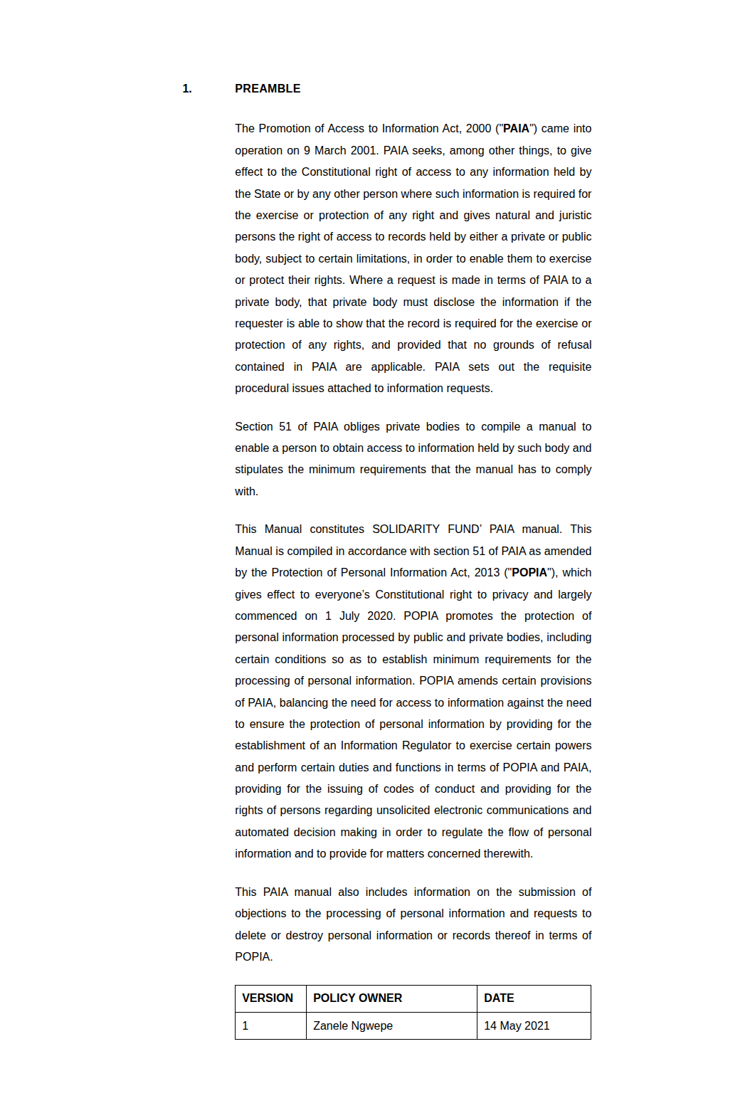1.
PREAMBLE
The Promotion of Access to Information Act, 2000 ("PAIA") came into operation on 9 March 2001. PAIA seeks, among other things, to give effect to the Constitutional right of access to any information held by the State or by any other person where such information is required for the exercise or protection of any right and gives natural and juristic persons the right of access to records held by either a private or public body, subject to certain limitations, in order to enable them to exercise or protect their rights. Where a request is made in terms of PAIA to a private body, that private body must disclose the information if the requester is able to show that the record is required for the exercise or protection of any rights, and provided that no grounds of refusal contained in PAIA are applicable. PAIA sets out the requisite procedural issues attached to information requests.
Section 51 of PAIA obliges private bodies to compile a manual to enable a person to obtain access to information held by such body and stipulates the minimum requirements that the manual has to comply with.
This Manual constitutes SOLIDARITY FUND’ PAIA manual. This Manual is compiled in accordance with section 51 of PAIA as amended by the Protection of Personal Information Act, 2013 ("POPIA"), which gives effect to everyone’s Constitutional right to privacy and largely commenced on 1 July 2020. POPIA promotes the protection of personal information processed by public and private bodies, including certain conditions so as to establish minimum requirements for the processing of personal information. POPIA amends certain provisions of PAIA, balancing the need for access to information against the need to ensure the protection of personal information by providing for the establishment of an Information Regulator to exercise certain powers and perform certain duties and functions in terms of POPIA and PAIA, providing for the issuing of codes of conduct and providing for the rights of persons regarding unsolicited electronic communications and automated decision making in order to regulate the flow of personal information and to provide for matters concerned therewith.
This PAIA manual also includes information on the submission of objections to the processing of personal information and requests to delete or destroy personal information or records thereof in terms of POPIA.
| VERSION | POLICY OWNER | DATE |
| --- | --- | --- |
| 1 | Zanele Ngwepe | 14 May 2021 |